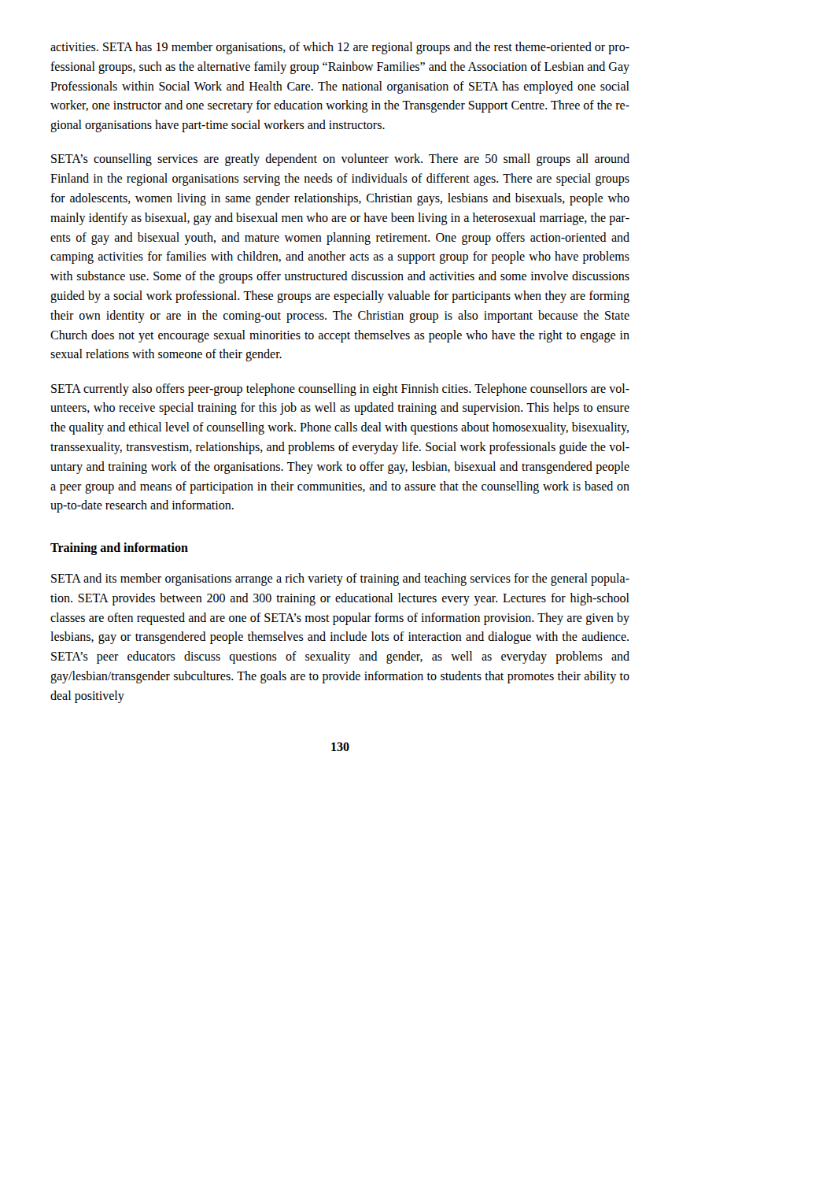activities. SETA has 19 member organisations, of which 12 are regional groups and the rest theme-oriented or professional groups, such as the alternative family group “Rainbow Families” and the Association of Lesbian and Gay Professionals within Social Work and Health Care. The national organisation of SETA has employed one social worker, one instructor and one secretary for education working in the Transgender Support Centre. Three of the regional organisations have part-time social workers and instructors.
SETA’s counselling services are greatly dependent on volunteer work. There are 50 small groups all around Finland in the regional organisations serving the needs of individuals of different ages. There are special groups for adolescents, women living in same gender relationships, Christian gays, lesbians and bisexuals, people who mainly identify as bisexual, gay and bisexual men who are or have been living in a heterosexual marriage, the parents of gay and bisexual youth, and mature women planning retirement. One group offers action-oriented and camping activities for families with children, and another acts as a support group for people who have problems with substance use. Some of the groups offer unstructured discussion and activities and some involve discussions guided by a social work professional. These groups are especially valuable for participants when they are forming their own identity or are in the coming-out process. The Christian group is also important because the State Church does not yet encourage sexual minorities to accept themselves as people who have the right to engage in sexual relations with someone of their gender.
SETA currently also offers peer-group telephone counselling in eight Finnish cities. Telephone counsellors are volunteers, who receive special training for this job as well as updated training and supervision. This helps to ensure the quality and ethical level of counselling work. Phone calls deal with questions about homosexuality, bisexuality, transsexuality, transvestism, relationships, and problems of everyday life. Social work professionals guide the voluntary and training work of the organisations. They work to offer gay, lesbian, bisexual and transgendered people a peer group and means of participation in their communities, and to assure that the counselling work is based on up-to-date research and information.
Training and information
SETA and its member organisations arrange a rich variety of training and teaching services for the general population. SETA provides between 200 and 300 training or educational lectures every year. Lectures for high-school classes are often requested and are one of SETA’s most popular forms of information provision. They are given by lesbians, gay or transgendered people themselves and include lots of interaction and dialogue with the audience. SETA’s peer educators discuss questions of sexuality and gender, as well as everyday problems and gay/lesbian/transgender subcultures. The goals are to provide information to students that promotes their ability to deal positively
130